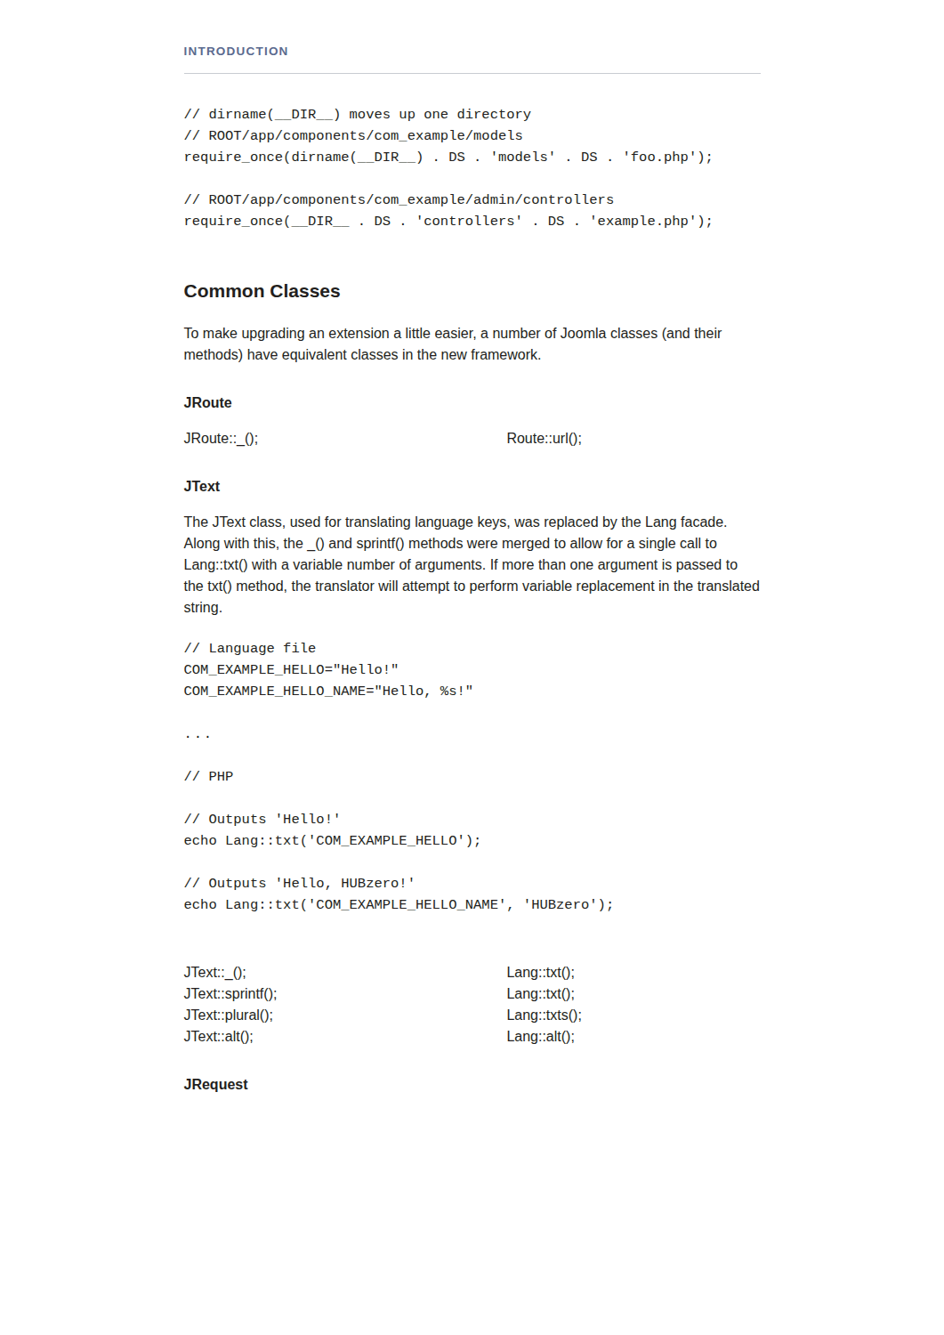Introduction
// dirname(__DIR__) moves up one directory
// ROOT/app/components/com_example/models
require_once(dirname(__DIR__) . DS . 'models' . DS . 'foo.php');

// ROOT/app/components/com_example/admin/controllers
require_once(__DIR__ . DS . 'controllers' . DS . 'example.php');
Common Classes
To make upgrading an extension a little easier, a number of Joomla classes (and their methods) have equivalent classes in the new framework.
JRoute
JRoute::_();
Route::url();
JText
The JText class, used for translating language keys, was replaced by the Lang facade. Along with this, the _() and sprintf() methods were merged to allow for a single call to Lang::txt() with a variable number of arguments. If more than one argument is passed to the txt() method, the translator will attempt to perform variable replacement in the translated string.
// Language file
COM_EXAMPLE_HELLO="Hello!"
COM_EXAMPLE_HELLO_NAME="Hello, %s!"

...

// PHP

// Outputs 'Hello!'
echo Lang::txt('COM_EXAMPLE_HELLO');

// Outputs 'Hello, HUBzero!'
echo Lang::txt('COM_EXAMPLE_HELLO_NAME', 'HUBzero');
JText::_();
Lang::txt();
JText::sprintf();
Lang::txt();
JText::plural();
Lang::txts();
JText::alt();
Lang::alt();
JRequest